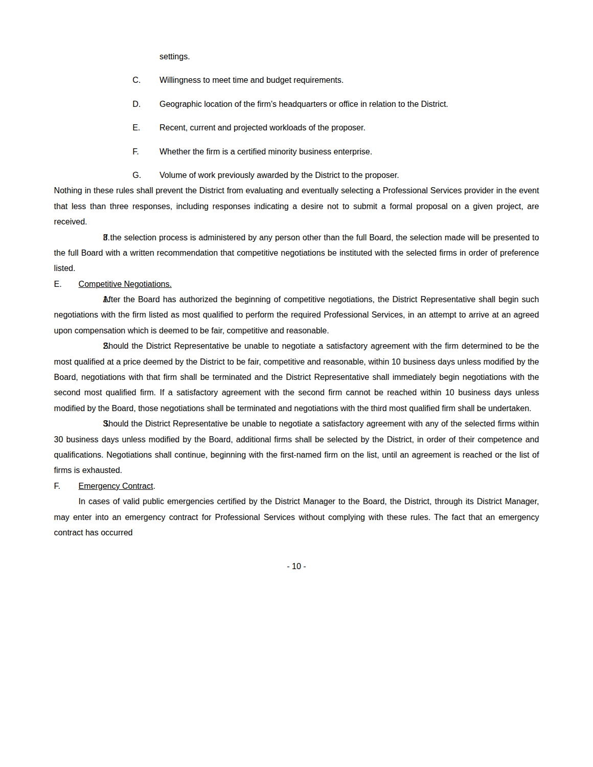settings.
C. Willingness to meet time and budget requirements.
D. Geographic location of the firm's headquarters or office in relation to the District.
E. Recent, current and projected workloads of the proposer.
F. Whether the firm is a certified minority business enterprise.
G. Volume of work previously awarded by the District to the proposer.
Nothing in these rules shall prevent the District from evaluating and eventually selecting a Professional Services provider in the event that less than three responses, including responses indicating a desire not to submit a formal proposal on a given project, are received.
3. If the selection process is administered by any person other than the full Board, the selection made will be presented to the full Board with a written recommendation that competitive negotiations be instituted with the selected firms in order of preference listed.
E. Competitive Negotiations.
1. After the Board has authorized the beginning of competitive negotiations, the District Representative shall begin such negotiations with the firm listed as most qualified to perform the required Professional Services, in an attempt to arrive at an agreed upon compensation which is deemed to be fair, competitive and reasonable.
2. Should the District Representative be unable to negotiate a satisfactory agreement with the firm determined to be the most qualified at a price deemed by the District to be fair, competitive and reasonable, within 10 business days unless modified by the Board, negotiations with that firm shall be terminated and the District Representative shall immediately begin negotiations with the second most qualified firm. If a satisfactory agreement with the second firm cannot be reached within 10 business days unless modified by the Board, those negotiations shall be terminated and negotiations with the third most qualified firm shall be undertaken.
3. Should the District Representative be unable to negotiate a satisfactory agreement with any of the selected firms within 30 business days unless modified by the Board, additional firms shall be selected by the District, in order of their competence and qualifications. Negotiations shall continue, beginning with the first-named firm on the list, until an agreement is reached or the list of firms is exhausted.
F. Emergency Contract.
In cases of valid public emergencies certified by the District Manager to the Board, the District, through its District Manager, may enter into an emergency contract for Professional Services without complying with these rules. The fact that an emergency contract has occurred
- 10 -